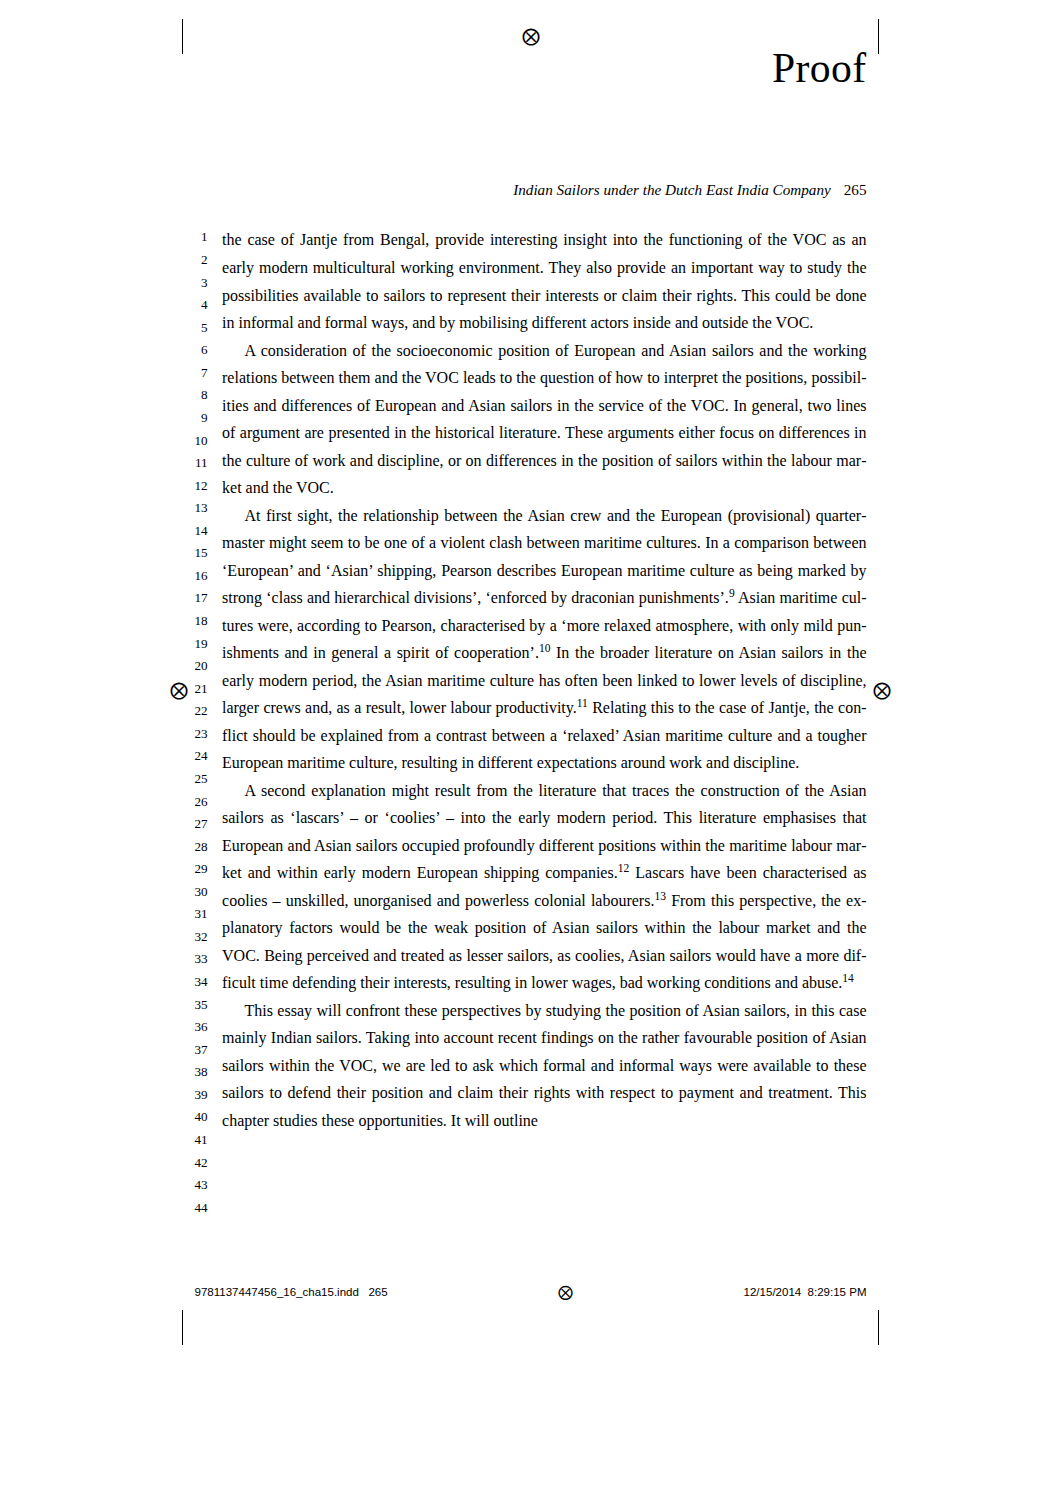⨂
⨂
⨂
Proof
Indian Sailors under the Dutch East India Company 265
1
2
3
4
5
6
7
8
9
10
11
12
13
14
15
16
17
18
19
20
21
22
23
24
25
26
27
28
29
30
31
32
33
34
35
36
37
38
39
40
41
42
43
44
the case of Jantje from Bengal, provide interesting insight into the functioning of the VOC as an early modern multicultural working environment. They also provide an important way to study the possibilities available to sailors to represent their interests or claim their rights. This could be done in informal and formal ways, and by mobilising different actors inside and outside the VOC.
A consideration of the socioeconomic position of European and Asian sailors and the working relations between them and the VOC leads to the question of how to interpret the positions, possibilities and differences of European and Asian sailors in the service of the VOC. In general, two lines of argument are presented in the historical literature. These arguments either focus on differences in the culture of work and discipline, or on differences in the position of sailors within the labour market and the VOC.
At first sight, the relationship between the Asian crew and the European (provisional) quartermaster might seem to be one of a violent clash between maritime cultures. In a comparison between ‘European’ and ‘Asian’ shipping, Pearson describes European maritime culture as being marked by strong ‘class and hierarchical divisions’, ‘enforced by draconian punishments’.9 Asian maritime cultures were, according to Pearson, characterised by a ‘more relaxed atmosphere, with only mild punishments and in general a spirit of cooperation’.10 In the broader literature on Asian sailors in the early modern period, the Asian maritime culture has often been linked to lower levels of discipline, larger crews and, as a result, lower labour productivity.11 Relating this to the case of Jantje, the conflict should be explained from a contrast between a ‘relaxed’ Asian maritime culture and a tougher European maritime culture, resulting in different expectations around work and discipline.
A second explanation might result from the literature that traces the construction of the Asian sailors as ‘lascars’ – or ‘coolies’ – into the early modern period. This literature emphasises that European and Asian sailors occupied profoundly different positions within the maritime labour market and within early modern European shipping companies.12 Lascars have been characterised as coolies – unskilled, unorganised and powerless colonial labourers.13 From this perspective, the explanatory factors would be the weak position of Asian sailors within the labour market and the VOC. Being perceived and treated as lesser sailors, as coolies, Asian sailors would have a more difficult time defending their interests, resulting in lower wages, bad working conditions and abuse.14
This essay will confront these perspectives by studying the position of Asian sailors, in this case mainly Indian sailors. Taking into account recent findings on the rather favourable position of Asian sailors within the VOC, we are led to ask which formal and informal ways were available to these sailors to defend their position and claim their rights with respect to payment and treatment. This chapter studies these opportunities. It will outline
9781137447456_16_cha15.indd 265
⨂
12/15/2014 8:29:15 PM